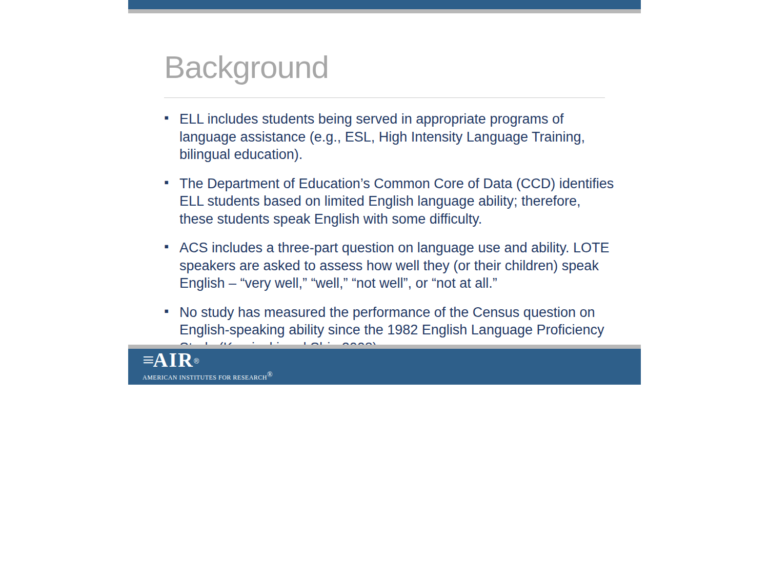Background
ELL includes students being served in appropriate programs of language assistance (e.g., ESL, High Intensity Language Training, bilingual education).
The Department of Education’s Common Core of Data (CCD) identifies ELL students based on limited English language ability; therefore, these students speak English with some difficulty.
ACS includes a three-part question on language use and ability. LOTE speakers are asked to assess how well they (or their children) speak English – “very well,” “well,” “not well”, or “not at all.”
No study has measured the performance of the Census question on English-speaking ability since the 1982 English Language Proficiency Study (Kominski and Shin 2008).
≡AIR® AMERICAN INSTITUTES FOR RESEARCH®